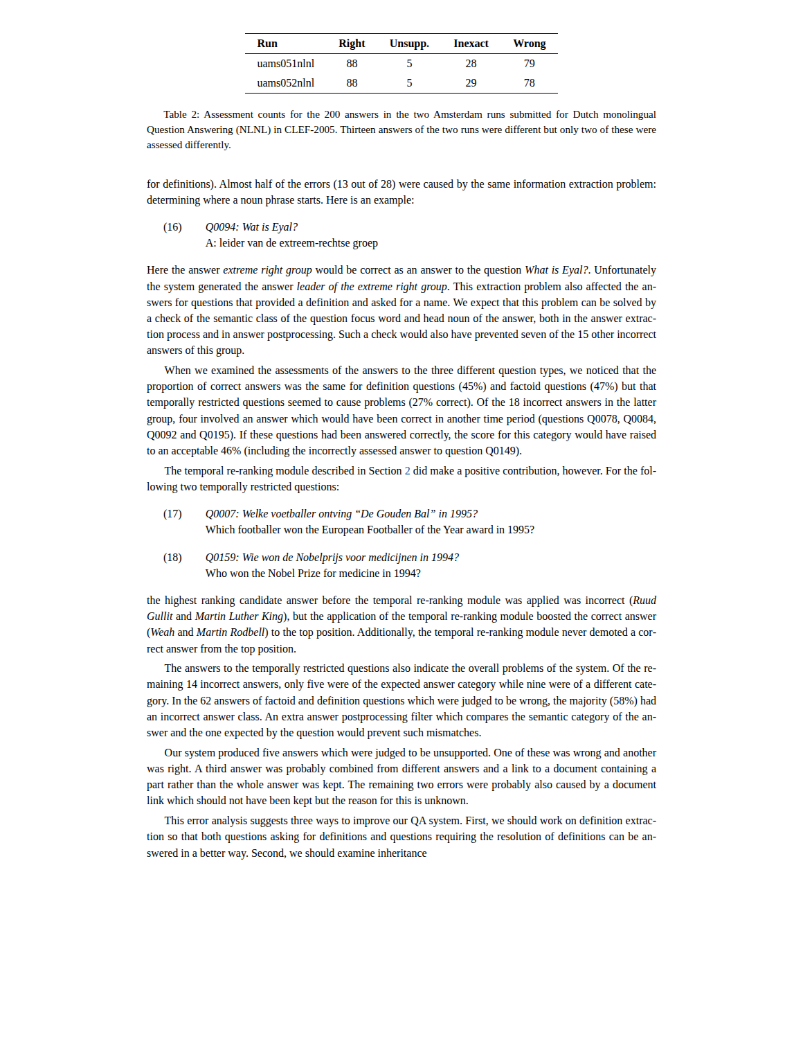| Run | Right | Unsupp. | Inexact | Wrong |
| --- | --- | --- | --- | --- |
| uams051nlnl | 88 | 5 | 28 | 79 |
| uams052nlnl | 88 | 5 | 29 | 78 |
Table 2: Assessment counts for the 200 answers in the two Amsterdam runs submitted for Dutch monolingual Question Answering (NLNL) in CLEF-2005. Thirteen answers of the two runs were different but only two of these were assessed differently.
for definitions). Almost half of the errors (13 out of 28) were caused by the same information extraction problem: determining where a noun phrase starts. Here is an example:
(16)
Q0094: Wat is Eyal? A: leider van de extreem-rechtse groep
Here the answer extreme right group would be correct as an answer to the question What is Eyal?. Unfortunately the system generated the answer leader of the extreme right group. This extraction problem also affected the answers for questions that provided a definition and asked for a name. We expect that this problem can be solved by a check of the semantic class of the question focus word and head noun of the answer, both in the answer extraction process and in answer postprocessing. Such a check would also have prevented seven of the 15 other incorrect answers of this group.
When we examined the assessments of the answers to the three different question types, we noticed that the proportion of correct answers was the same for definition questions (45%) and factoid questions (47%) but that temporally restricted questions seemed to cause problems (27% correct). Of the 18 incorrect answers in the latter group, four involved an answer which would have been correct in another time period (questions Q0078, Q0084, Q0092 and Q0195). If these questions had been answered correctly, the score for this category would have raised to an acceptable 46% (including the incorrectly assessed answer to question Q0149).
The temporal re-ranking module described in Section 2 did make a positive contribution, however. For the following two temporally restricted questions:
(17)
Q0007: Welke voetballer ontving “De Gouden Bal” in 1995? Which footballer won the European Footballer of the Year award in 1995?
(18)
Q0159: Wie won de Nobelprijs voor medicijnen in 1994? Who won the Nobel Prize for medicine in 1994?
the highest ranking candidate answer before the temporal re-ranking module was applied was incorrect (Ruud Gullit and Martin Luther King), but the application of the temporal re-ranking module boosted the correct answer (Weah and Martin Rodbell) to the top position. Additionally, the temporal re-ranking module never demoted a correct answer from the top position.
The answers to the temporally restricted questions also indicate the overall problems of the system. Of the remaining 14 incorrect answers, only five were of the expected answer category while nine were of a different category. In the 62 answers of factoid and definition questions which were judged to be wrong, the majority (58%) had an incorrect answer class. An extra answer postprocessing filter which compares the semantic category of the answer and the one expected by the question would prevent such mismatches.
Our system produced five answers which were judged to be unsupported. One of these was wrong and another was right. A third answer was probably combined from different answers and a link to a document containing a part rather than the whole answer was kept. The remaining two errors were probably also caused by a document link which should not have been kept but the reason for this is unknown.
This error analysis suggests three ways to improve our QA system. First, we should work on definition extraction so that both questions asking for definitions and questions requiring the resolution of definitions can be answered in a better way. Second, we should examine inheritance